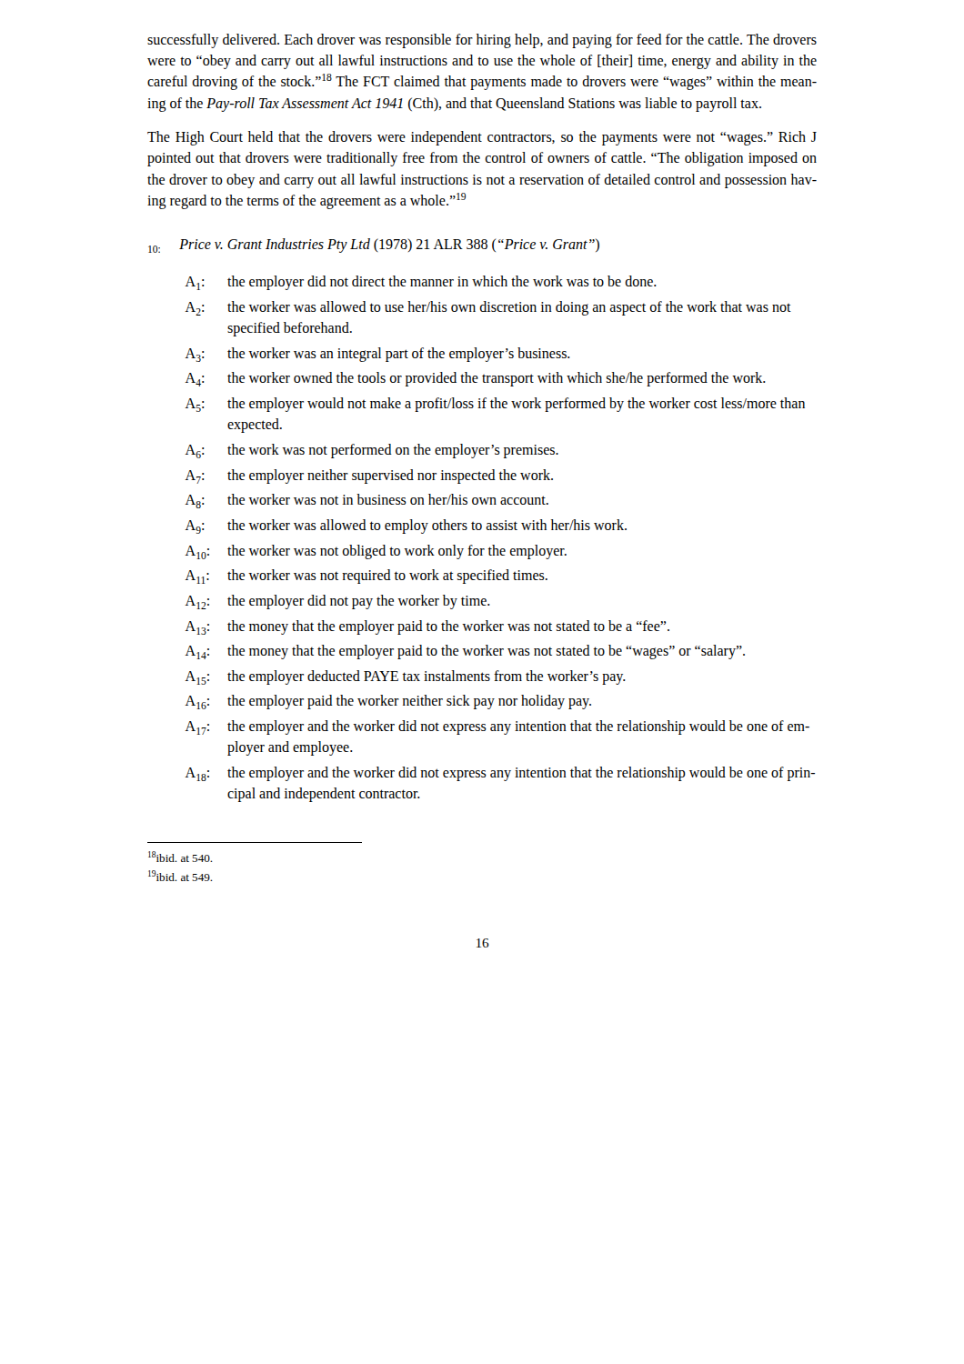successfully delivered. Each drover was responsible for hiring help, and paying for feed for the cattle. The drovers were to “obey and carry out all lawful instructions and to use the whole of [their] time, energy and ability in the careful droving of the stock.”18 The FCT claimed that payments made to drovers were “wages” within the meaning of the Pay-roll Tax Assessment Act 1941 (Cth), and that Queensland Stations was liable to payroll tax.
The High Court held that the drovers were independent contractors, so the payments were not “wages.” Rich J pointed out that drovers were traditionally free from the control of owners of cattle. “The obligation imposed on the drover to obey and carry out all lawful instructions is not a reservation of detailed control and possession having regard to the terms of the agreement as a whole.”19
10: Price v. Grant Industries Pty Ltd (1978) 21 ALR 388 (“Price v. Grant”)
A1:
the employer did not direct the manner in which the work was to be done.
A2:
the worker was allowed to use her/his own discretion in doing an aspect of the work that was not specified beforehand.
A3:
the worker was an integral part of the employer’s business.
A4:
the worker owned the tools or provided the transport with which she/he performed the work.
A5:
the employer would not make a profit/loss if the work performed by the worker cost less/more than expected.
A6:
the work was not performed on the employer’s premises.
A7:
the employer neither supervised nor inspected the work.
A8:
the worker was not in business on her/his own account.
A9:
the worker was allowed to employ others to assist with her/his work.
A10:
the worker was not obliged to work only for the employer.
A11:
the worker was not required to work at specified times.
A12:
the employer did not pay the worker by time.
A13:
the money that the employer paid to the worker was not stated to be a “fee”.
A14:
the money that the employer paid to the worker was not stated to be “wages” or “salary”.
A15:
the employer deducted PAYE tax instalments from the worker’s pay.
A16:
the employer paid the worker neither sick pay nor holiday pay.
A17:
the employer and the worker did not express any intention that the relationship would be one of employer and employee.
A18:
the employer and the worker did not express any intention that the relationship would be one of principal and independent contractor.
18ibid. at 540.
19ibid. at 549.
16